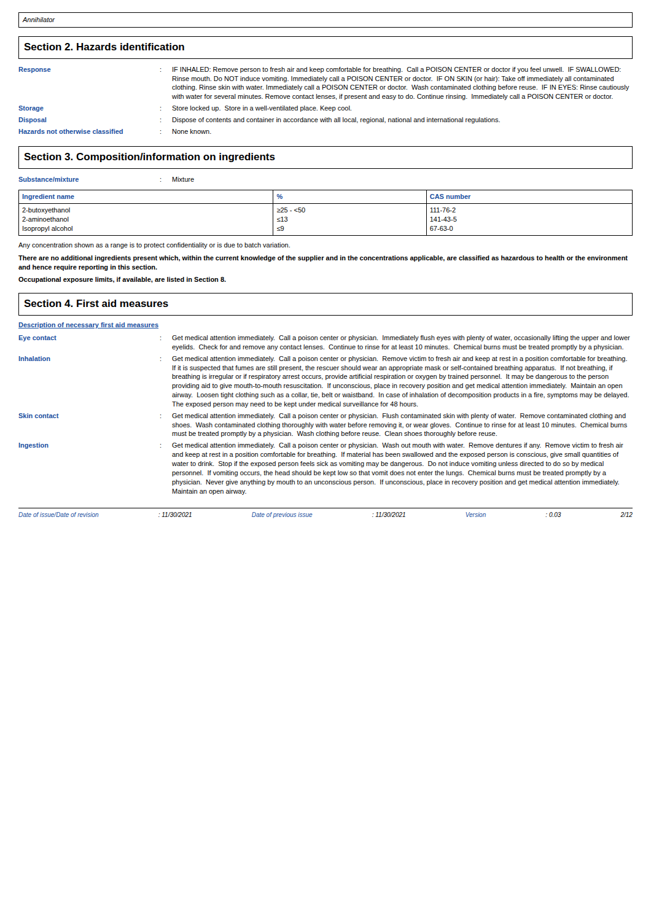Annihilator
Section 2. Hazards identification
| Response | : | IF INHALED: Remove person to fresh air and keep comfortable for breathing. Call a POISON CENTER or doctor if you feel unwell. IF SWALLOWED: Rinse mouth. Do NOT induce vomiting. Immediately call a POISON CENTER or doctor. IF ON SKIN (or hair): Take off immediately all contaminated clothing. Rinse skin with water. Immediately call a POISON CENTER or doctor. Wash contaminated clothing before reuse. IF IN EYES: Rinse cautiously with water for several minutes. Remove contact lenses, if present and easy to do. Continue rinsing. Immediately call a POISON CENTER or doctor. |
| Storage | : | Store locked up. Store in a well-ventilated place. Keep cool. |
| Disposal | : | Dispose of contents and container in accordance with all local, regional, national and international regulations. |
| Hazards not otherwise classified | : | None known. |
Section 3. Composition/information on ingredients
| Substance/mixture | : | Mixture |
| Ingredient name | % | CAS number |
| --- | --- | --- |
| 2-butoxyethanol 2-aminoethanol Isopropyl alcohol | ≥25 - <50 ≤13 ≤9 | 111-76-2 141-43-5 67-63-0 |
Any concentration shown as a range is to protect confidentiality or is due to batch variation.
There are no additional ingredients present which, within the current knowledge of the supplier and in the concentrations applicable, are classified as hazardous to health or the environment and hence require reporting in this section.
Occupational exposure limits, if available, are listed in Section 8.
Section 4. First aid measures
Description of necessary first aid measures
| Eye contact | : | Get medical attention immediately. Call a poison center or physician. Immediately flush eyes with plenty of water, occasionally lifting the upper and lower eyelids. Check for and remove any contact lenses. Continue to rinse for at least 10 minutes. Chemical burns must be treated promptly by a physician. |
| Inhalation | : | Get medical attention immediately. Call a poison center or physician. Remove victim to fresh air and keep at rest in a position comfortable for breathing. If it is suspected that fumes are still present, the rescuer should wear an appropriate mask or self-contained breathing apparatus. If not breathing, if breathing is irregular or if respiratory arrest occurs, provide artificial respiration or oxygen by trained personnel. It may be dangerous to the person providing aid to give mouth-to-mouth resuscitation. If unconscious, place in recovery position and get medical attention immediately. Maintain an open airway. Loosen tight clothing such as a collar, tie, belt or waistband. In case of inhalation of decomposition products in a fire, symptoms may be delayed. The exposed person may need to be kept under medical surveillance for 48 hours. |
| Skin contact | : | Get medical attention immediately. Call a poison center or physician. Flush contaminated skin with plenty of water. Remove contaminated clothing and shoes. Wash contaminated clothing thoroughly with water before removing it, or wear gloves. Continue to rinse for at least 10 minutes. Chemical burns must be treated promptly by a physician. Wash clothing before reuse. Clean shoes thoroughly before reuse. |
| Ingestion | : | Get medical attention immediately. Call a poison center or physician. Wash out mouth with water. Remove dentures if any. Remove victim to fresh air and keep at rest in a position comfortable for breathing. If material has been swallowed and the exposed person is conscious, give small quantities of water to drink. Stop if the exposed person feels sick as vomiting may be dangerous. Do not induce vomiting unless directed to do so by medical personnel. If vomiting occurs, the head should be kept low so that vomit does not enter the lungs. Chemical burns must be treated promptly by a physician. Never give anything by mouth to an unconscious person. If unconscious, place in recovery position and get medical attention immediately. Maintain an open airway. |
Date of issue/Date of revision
: 11/30/2021
Date of previous issue
: 11/30/2021
Version
: 0.03
2/12